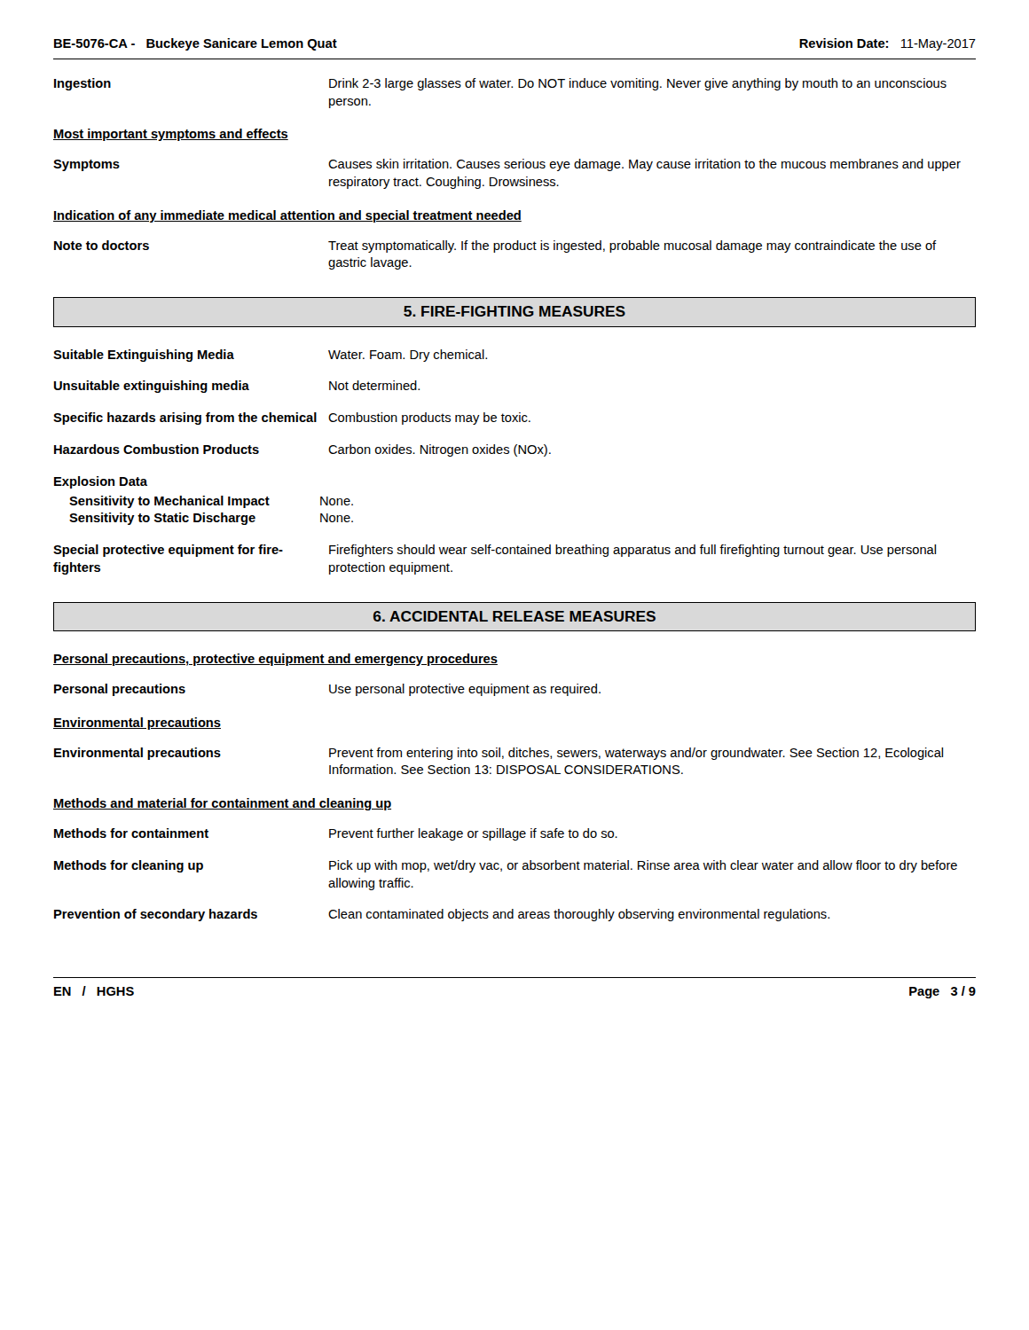BE-5076-CA - Buckeye Sanicare Lemon Quat
Revision Date: 11-May-2017
Ingestion
Drink 2-3 large glasses of water. Do NOT induce vomiting. Never give anything by mouth to an unconscious person.
Most important symptoms and effects
Symptoms
Causes skin irritation. Causes serious eye damage. May cause irritation to the mucous membranes and upper respiratory tract. Coughing. Drowsiness.
Indication of any immediate medical attention and special treatment needed
Note to doctors
Treat symptomatically. If the product is ingested, probable mucosal damage may contraindicate the use of gastric lavage.
5. FIRE-FIGHTING MEASURES
Suitable Extinguishing Media
Water. Foam. Dry chemical.
Unsuitable extinguishing media
Not determined.
Specific hazards arising from the chemical
Combustion products may be toxic.
Hazardous Combustion Products
Carbon oxides. Nitrogen oxides (NOx).
Explosion Data
Sensitivity to Mechanical Impact
None.
Sensitivity to Static Discharge
None.
Special protective equipment for fire-fighters
Firefighters should wear self-contained breathing apparatus and full firefighting turnout gear. Use personal protection equipment.
6. ACCIDENTAL RELEASE MEASURES
Personal precautions, protective equipment and emergency procedures
Personal precautions
Use personal protective equipment as required.
Environmental precautions
Environmental precautions
Prevent from entering into soil, ditches, sewers, waterways and/or groundwater. See Section 12, Ecological Information. See Section 13: DISPOSAL CONSIDERATIONS.
Methods and material for containment and cleaning up
Methods for containment
Prevent further leakage or spillage if safe to do so.
Methods for cleaning up
Pick up with mop, wet/dry vac, or absorbent material. Rinse area with clear water and allow floor to dry before allowing traffic.
Prevention of secondary hazards
Clean contaminated objects and areas thoroughly observing environmental regulations.
EN / HGHS
Page 3 / 9